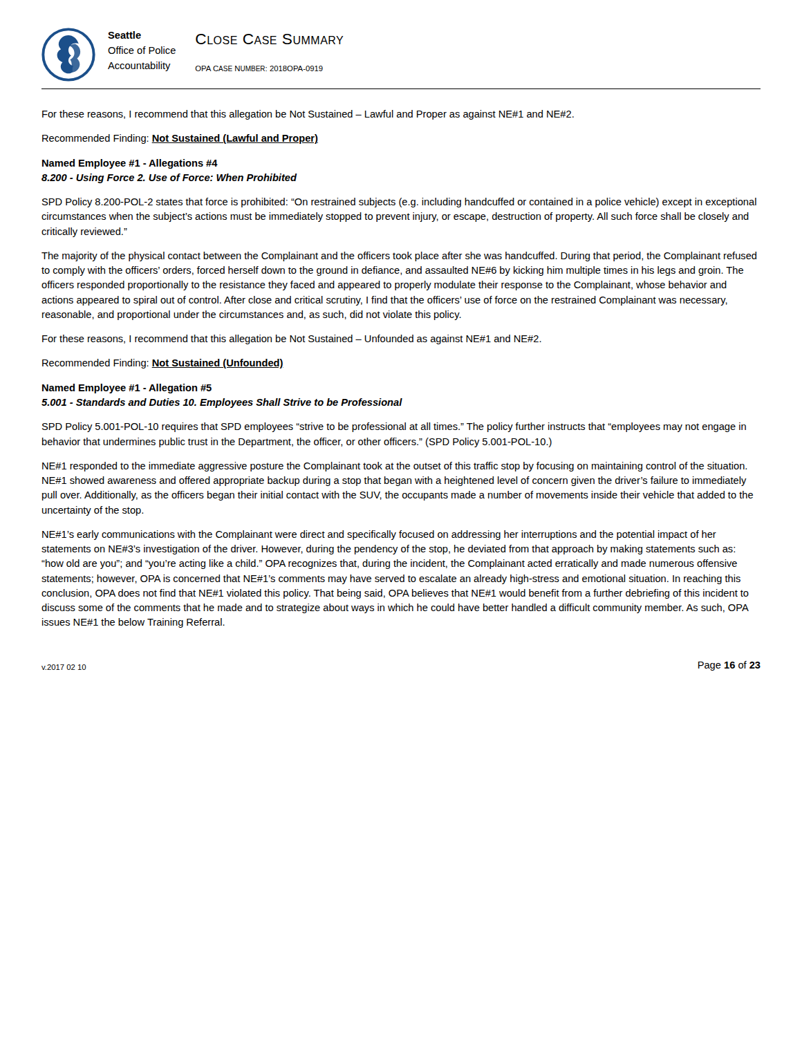Seattle
Office of Police
Accountability
Close Case Summary
OPA CASE NUMBER: 2018OPA-0919
For these reasons, I recommend that this allegation be Not Sustained – Lawful and Proper as against NE#1 and NE#2.
Recommended Finding: Not Sustained (Lawful and Proper)
Named Employee #1 - Allegations #4
8.200 - Using Force 2. Use of Force: When Prohibited
SPD Policy 8.200-POL-2 states that force is prohibited: “On restrained subjects (e.g. including handcuffed or contained in a police vehicle) except in exceptional circumstances when the subject’s actions must be immediately stopped to prevent injury, or escape, destruction of property. All such force shall be closely and critically reviewed.”
The majority of the physical contact between the Complainant and the officers took place after she was handcuffed. During that period, the Complainant refused to comply with the officers’ orders, forced herself down to the ground in defiance, and assaulted NE#6 by kicking him multiple times in his legs and groin. The officers responded proportionally to the resistance they faced and appeared to properly modulate their response to the Complainant, whose behavior and actions appeared to spiral out of control. After close and critical scrutiny, I find that the officers’ use of force on the restrained Complainant was necessary, reasonable, and proportional under the circumstances and, as such, did not violate this policy.
For these reasons, I recommend that this allegation be Not Sustained – Unfounded as against NE#1 and NE#2.
Recommended Finding: Not Sustained (Unfounded)
Named Employee #1 - Allegation #5
5.001 - Standards and Duties 10. Employees Shall Strive to be Professional
SPD Policy 5.001-POL-10 requires that SPD employees “strive to be professional at all times.” The policy further instructs that “employees may not engage in behavior that undermines public trust in the Department, the officer, or other officers.” (SPD Policy 5.001-POL-10.)
NE#1 responded to the immediate aggressive posture the Complainant took at the outset of this traffic stop by focusing on maintaining control of the situation. NE#1 showed awareness and offered appropriate backup during a stop that began with a heightened level of concern given the driver’s failure to immediately pull over. Additionally, as the officers began their initial contact with the SUV, the occupants made a number of movements inside their vehicle that added to the uncertainty of the stop.
NE#1’s early communications with the Complainant were direct and specifically focused on addressing her interruptions and the potential impact of her statements on NE#3’s investigation of the driver. However, during the pendency of the stop, he deviated from that approach by making statements such as: “how old are you”; and “you’re acting like a child.” OPA recognizes that, during the incident, the Complainant acted erratically and made numerous offensive statements; however, OPA is concerned that NE#1’s comments may have served to escalate an already high-stress and emotional situation. In reaching this conclusion, OPA does not find that NE#1 violated this policy. That being said, OPA believes that NE#1 would benefit from a further debriefing of this incident to discuss some of the comments that he made and to strategize about ways in which he could have better handled a difficult community member. As such, OPA issues NE#1 the below Training Referral.
v.2017 02 10
Page 16 of 23